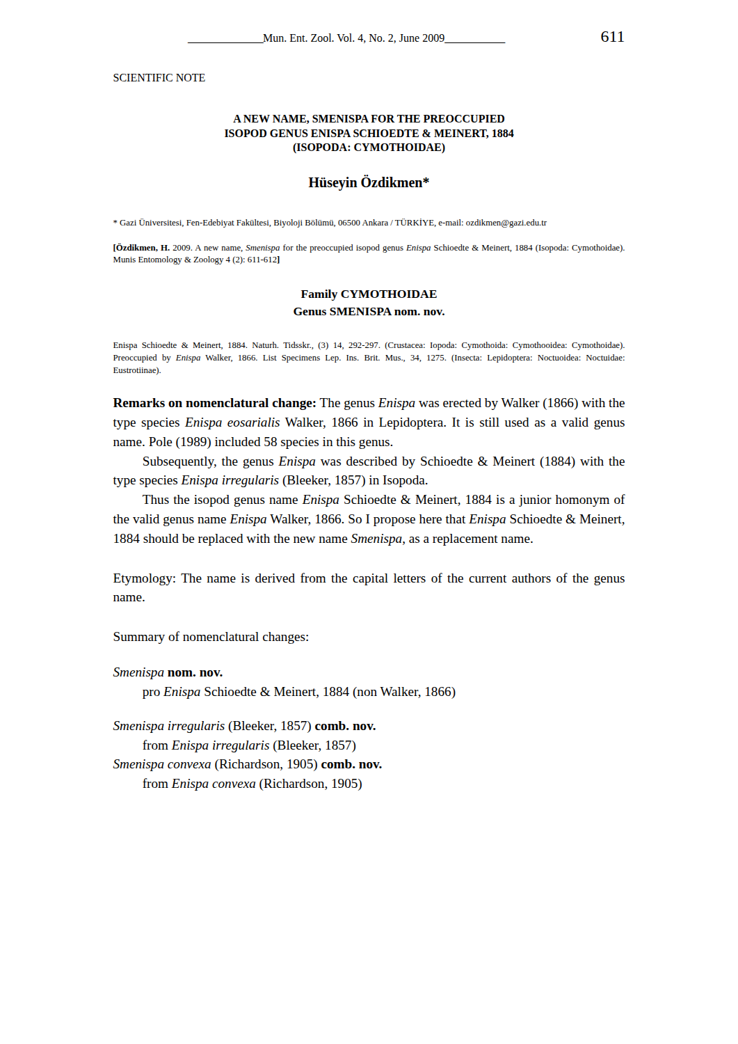_______________Mun. Ent. Zool. Vol. 4, No. 2, June 2009____________
611
SCIENTIFIC NOTE
A new name, Smenispa for the preoccupied
isopod genus Enispa Schioedte & Meinert, 1884
(Isopoda: Cymothoidae)
Hüseyin Özdikmen*
* Gazi Üniversitesi, Fen-Edebiyat Fakültesi, Biyoloji Bölümü, 06500 Ankara / TÜRKİYE, e-mail: ozdikmen@gazi.edu.tr
[Özdikmen, H. 2009. A new name, Smenispa for the preoccupied isopod genus Enispa Schioedte & Meinert, 1884 (Isopoda: Cymothoidae). Munis Entomology & Zoology 4 (2): 611-612]
Family CYMOTHOIDAE
Genus SMENISPA nom. nov.
Enispa Schioedte & Meinert, 1884. Naturh. Tidsskr., (3) 14, 292-297. (Crustacea: Iopoda: Cymothoida: Cymothooidea: Cymothoidae). Preoccupied by Enispa Walker, 1866. List Specimens Lep. Ins. Brit. Mus., 34, 1275. (Insecta: Lepidoptera: Noctuoidea: Noctuidae: Eustrotiinae).
Remarks on nomenclatural change: The genus Enispa was erected by Walker (1866) with the type species Enispa eosarialis Walker, 1866 in Lepidoptera. It is still used as a valid genus name. Pole (1989) included 58 species in this genus.
Subsequently, the genus Enispa was described by Schioedte & Meinert (1884) with the type species Enispa irregularis (Bleeker, 1857) in Isopoda.
Thus the isopod genus name Enispa Schioedte & Meinert, 1884 is a junior homonym of the valid genus name Enispa Walker, 1866. So I propose here that Enispa Schioedte & Meinert, 1884 should be replaced with the new name Smenispa, as a replacement name.
Etymology: The name is derived from the capital letters of the current authors of the genus name.
Summary of nomenclatural changes:
Smenispa nom. nov.
pro Enispa Schioedte & Meinert, 1884 (non Walker, 1866)
Smenispa irregularis (Bleeker, 1857) comb. nov.
from Enispa irregularis (Bleeker, 1857)
Smenispa convexa (Richardson, 1905) comb. nov.
from Enispa convexa (Richardson, 1905)